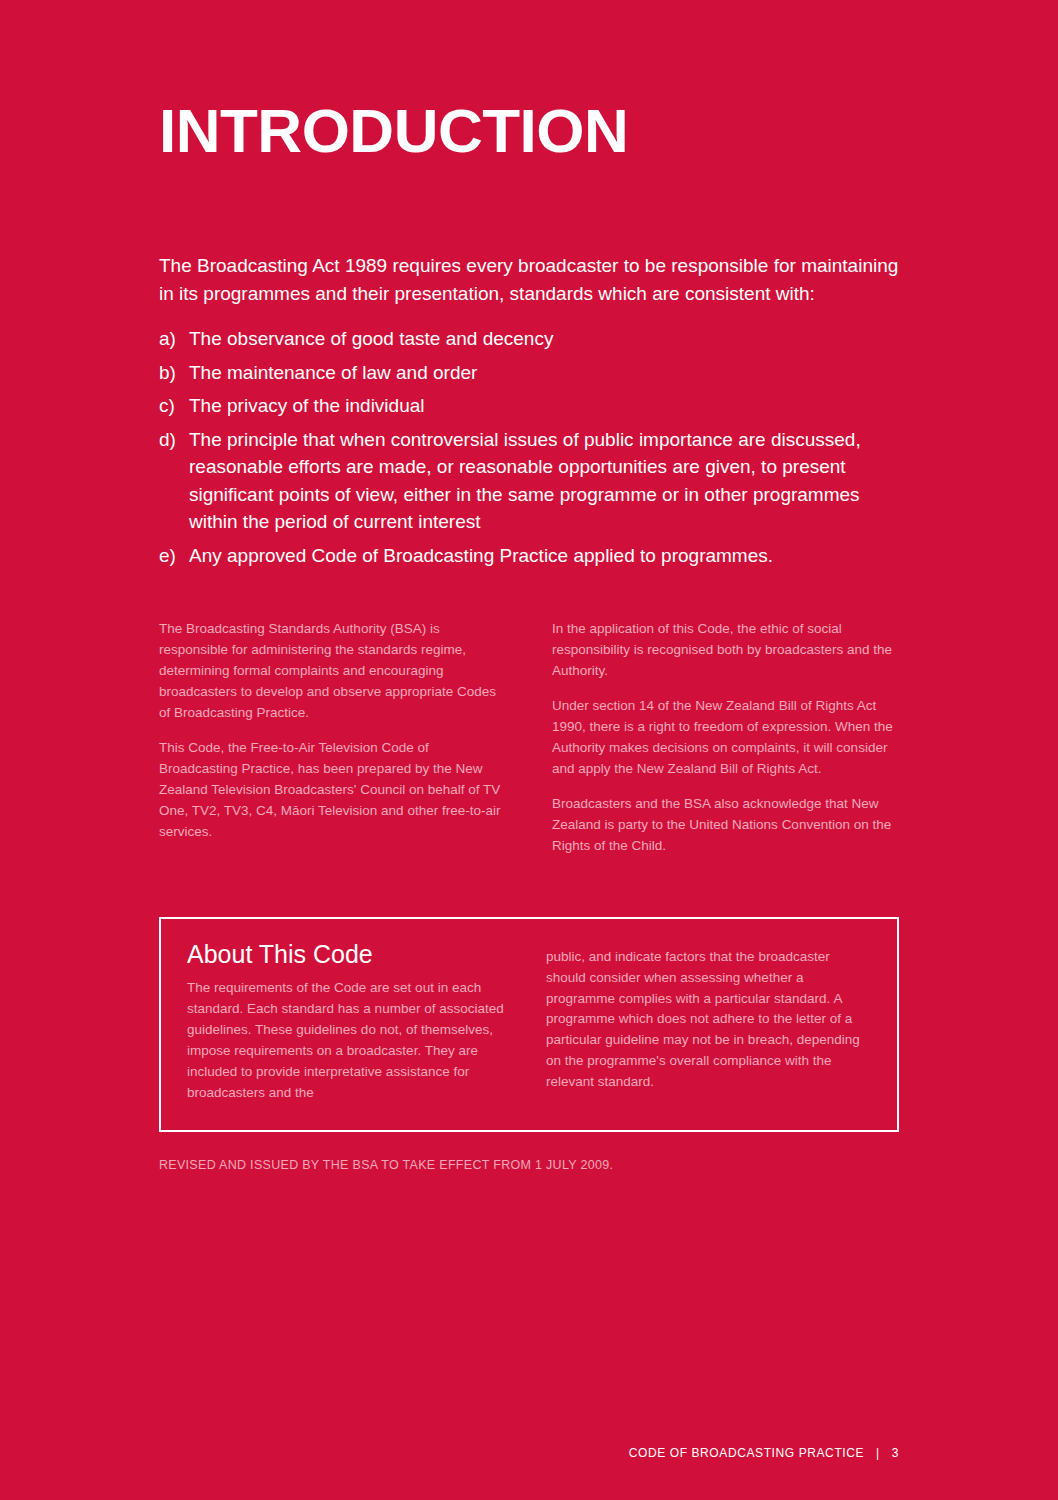Introduction
The Broadcasting Act 1989 requires every broadcaster to be responsible for maintaining in its programmes and their presentation, standards which are consistent with:
a) The observance of good taste and decency
b) The maintenance of law and order
c) The privacy of the individual
d) The principle that when controversial issues of public importance are discussed, reasonable efforts are made, or reasonable opportunities are given, to present significant points of view, either in the same programme or in other programmes within the period of current interest
e) Any approved Code of Broadcasting Practice applied to programmes.
The Broadcasting Standards Authority (BSA) is responsible for administering the standards regime, determining formal complaints and encouraging broadcasters to develop and observe appropriate Codes of Broadcasting Practice.
This Code, the Free-to-Air Television Code of Broadcasting Practice, has been prepared by the New Zealand Television Broadcasters' Council on behalf of TV One, TV2, TV3, C4, Māori Television and other free-to-air services.
In the application of this Code, the ethic of social responsibility is recognised both by broadcasters and the Authority.
Under section 14 of the New Zealand Bill of Rights Act 1990, there is a right to freedom of expression. When the Authority makes decisions on complaints, it will consider and apply the New Zealand Bill of Rights Act.
Broadcasters and the BSA also acknowledge that New Zealand is party to the United Nations Convention on the Rights of the Child.
About This Code
The requirements of the Code are set out in each standard. Each standard has a number of associated guidelines. These guidelines do not, of themselves, impose requirements on a broadcaster. They are included to provide interpretative assistance for broadcasters and the
public, and indicate factors that the broadcaster should consider when assessing whether a programme complies with a particular standard. A programme which does not adhere to the letter of a particular guideline may not be in breach, depending on the programme's overall compliance with the relevant standard.
Revised and issued by the BSA to take effect from 1 July 2009.
Code of Broadcasting Practice | 3